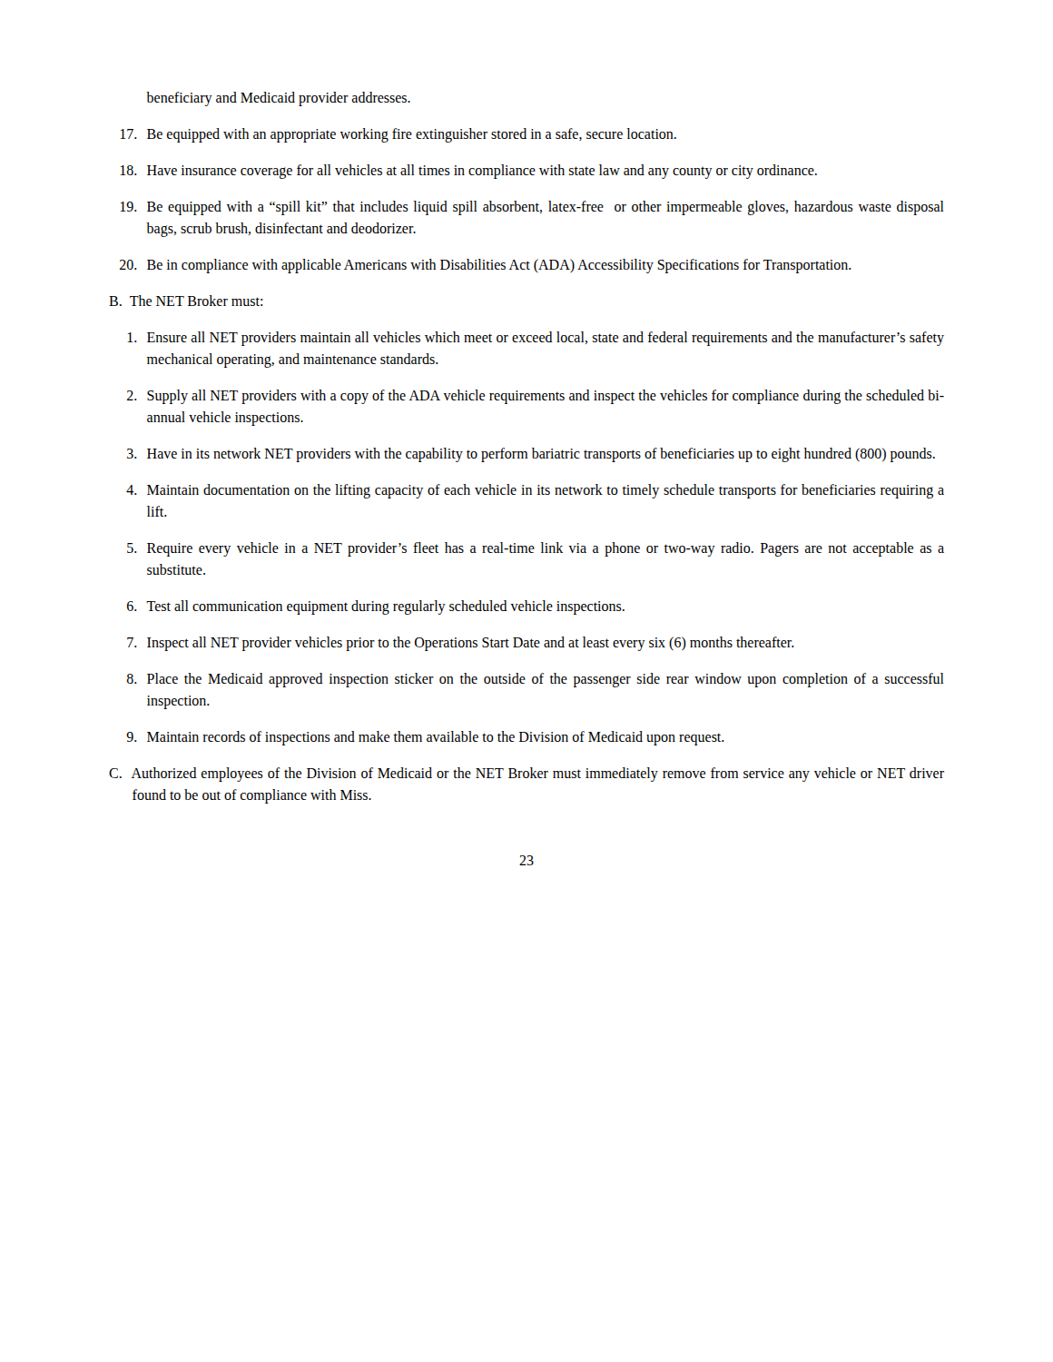beneficiary and Medicaid provider addresses.
Be equipped with an appropriate working fire extinguisher stored in a safe, secure location.
Have insurance coverage for all vehicles at all times in compliance with state law and any county or city ordinance.
Be equipped with a “spill kit” that includes liquid spill absorbent, latex-free or other impermeable gloves, hazardous waste disposal bags, scrub brush, disinfectant and deodorizer.
Be in compliance with applicable Americans with Disabilities Act (ADA) Accessibility Specifications for Transportation.
B. The NET Broker must:
Ensure all NET providers maintain all vehicles which meet or exceed local, state and federal requirements and the manufacturer’s safety mechanical operating, and maintenance standards.
Supply all NET providers with a copy of the ADA vehicle requirements and inspect the vehicles for compliance during the scheduled bi-annual vehicle inspections.
Have in its network NET providers with the capability to perform bariatric transports of beneficiaries up to eight hundred (800) pounds.
Maintain documentation on the lifting capacity of each vehicle in its network to timely schedule transports for beneficiaries requiring a lift.
Require every vehicle in a NET provider’s fleet has a real-time link via a phone or two-way radio. Pagers are not acceptable as a substitute.
Test all communication equipment during regularly scheduled vehicle inspections.
Inspect all NET provider vehicles prior to the Operations Start Date and at least every six (6) months thereafter.
Place the Medicaid approved inspection sticker on the outside of the passenger side rear window upon completion of a successful inspection.
Maintain records of inspections and make them available to the Division of Medicaid upon request.
C. Authorized employees of the Division of Medicaid or the NET Broker must immediately remove from service any vehicle or NET driver found to be out of compliance with Miss.
23